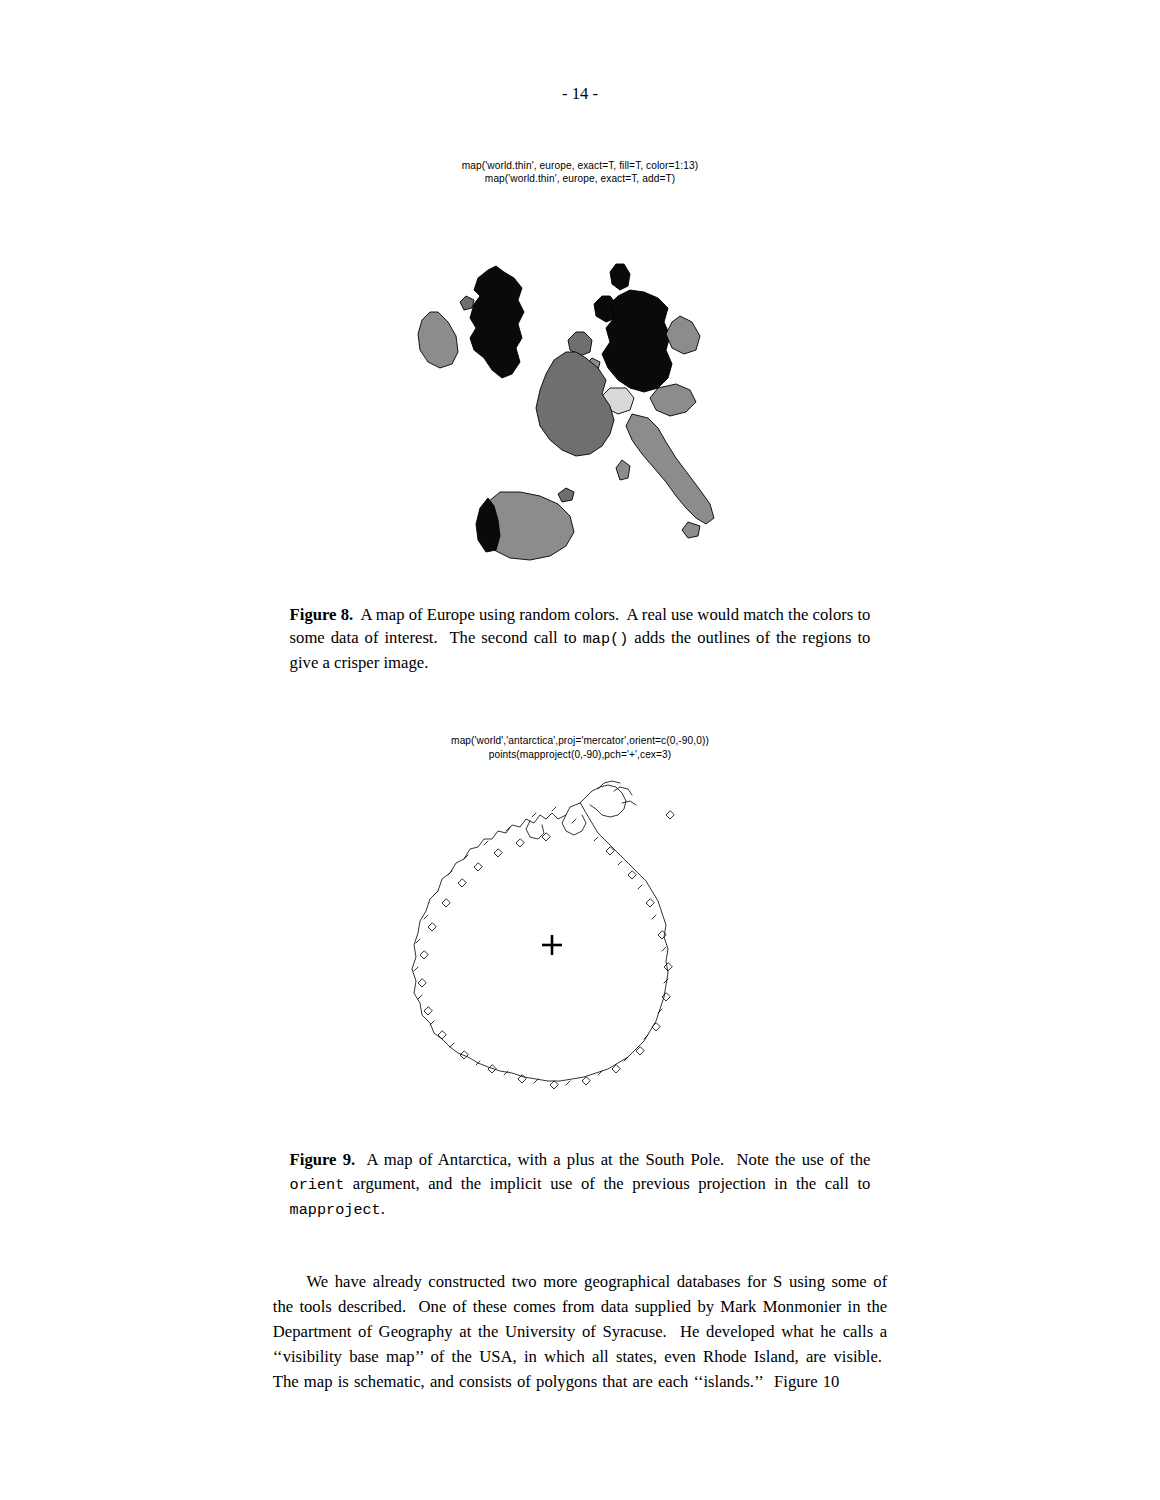- 14 -
map('world.thin', europe, exact=T, fill=T, color=1:13)
map('world.thin', europe, exact=T, add=T)
Figure 8. A map of Europe using random colors. A real use would match the colors to some data of interest. The second call to map() adds the outlines of the regions to give a crisper image.
map('world','antarctica',proj='mercator',orient=c(0,-90,0))
points(mapproject(0,-90),pch='+',cex=3)
Figure 9. A map of Antarctica, with a plus at the South Pole. Note the use of the orient argument, and the implicit use of the previous projection in the call to mapproject.
We have already constructed two more geographical databases for S using some of the tools described. One of these comes from data supplied by Mark Monmonier in the Department of Geography at the University of Syracuse. He developed what he calls a ‘‘visibility base map’’ of the USA, in which all states, even Rhode Island, are visible. The map is schematic, and consists of polygons that are each ‘‘islands.’’ Figure 10